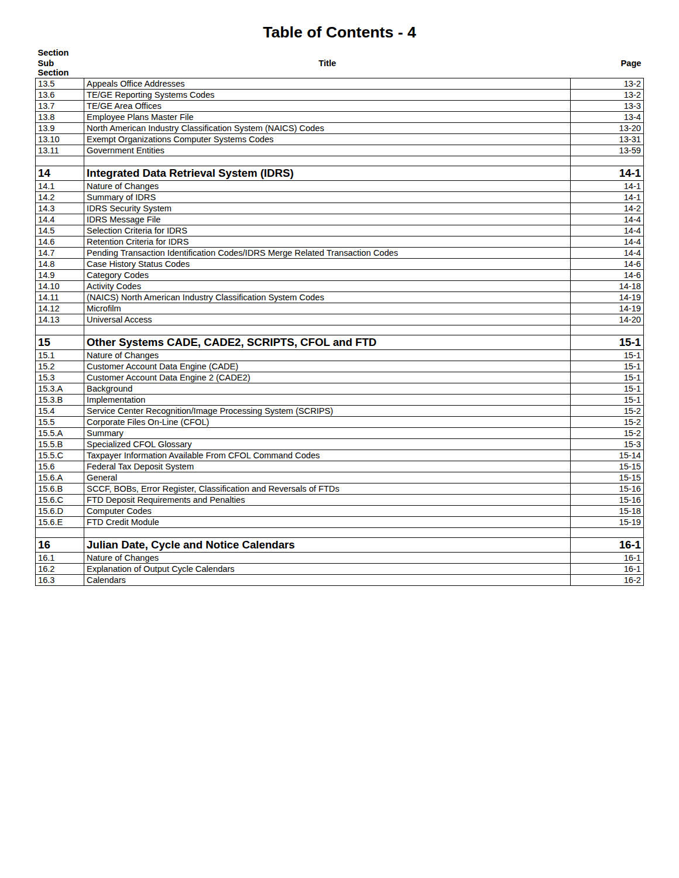Table of Contents - 4
| Section | |
| --- | --- |
| Sub Section | Title | Page |
| 13.5 | Appeals Office Addresses | 13-2 |
| 13.6 | TE/GE Reporting Systems Codes | 13-2 |
| 13.7 | TE/GE Area Offices | 13-3 |
| 13.8 | Employee Plans Master File | 13-4 |
| 13.9 | North American Industry Classification System (NAICS) Codes | 13-20 |
| 13.10 | Exempt Organizations Computer Systems Codes | 13-31 |
| 13.11 | Government Entities | 13-59 |
| 14 | Integrated Data Retrieval System (IDRS) | 14-1 |
| 14.1 | Nature of Changes | 14-1 |
| 14.2 | Summary of IDRS | 14-1 |
| 14.3 | IDRS Security System | 14-2 |
| 14.4 | IDRS Message File | 14-4 |
| 14.5 | Selection Criteria for IDRS | 14-4 |
| 14.6 | Retention Criteria for IDRS | 14-4 |
| 14.7 | Pending Transaction Identification Codes/IDRS Merge Related Transaction Codes | 14-4 |
| 14.8 | Case History Status Codes | 14-6 |
| 14.9 | Category Codes | 14-6 |
| 14.10 | Activity Codes | 14-18 |
| 14.11 | (NAICS) North American Industry Classification System Codes | 14-19 |
| 14.12 | Microfilm | 14-19 |
| 14.13 | Universal Access | 14-20 |
| 15 | Other Systems CADE, CADE2, SCRIPTS, CFOL and FTD | 15-1 |
| 15.1 | Nature of Changes | 15-1 |
| 15.2 | Customer Account Data Engine (CADE) | 15-1 |
| 15.3 | Customer Account Data Engine 2 (CADE2) | 15-1 |
| 15.3.A | Background | 15-1 |
| 15.3.B | Implementation | 15-1 |
| 15.4 | Service Center Recognition/Image Processing System (SCRIPS) | 15-2 |
| 15.5 | Corporate Files On-Line (CFOL) | 15-2 |
| 15.5.A | Summary | 15-2 |
| 15.5.B | Specialized CFOL Glossary | 15-3 |
| 15.5.C | Taxpayer Information Available From CFOL Command Codes | 15-14 |
| 15.6 | Federal Tax Deposit System | 15-15 |
| 15.6.A | General | 15-15 |
| 15.6.B | SCCF, BOBs, Error Register, Classification and Reversals of FTDs | 15-16 |
| 15.6.C | FTD Deposit Requirements and Penalties | 15-16 |
| 15.6.D | Computer Codes | 15-18 |
| 15.6.E | FTD Credit Module | 15-19 |
| 16 | Julian Date, Cycle and Notice Calendars | 16-1 |
| 16.1 | Nature of Changes | 16-1 |
| 16.2 | Explanation of Output Cycle Calendars | 16-1 |
| 16.3 | Calendars | 16-2 |